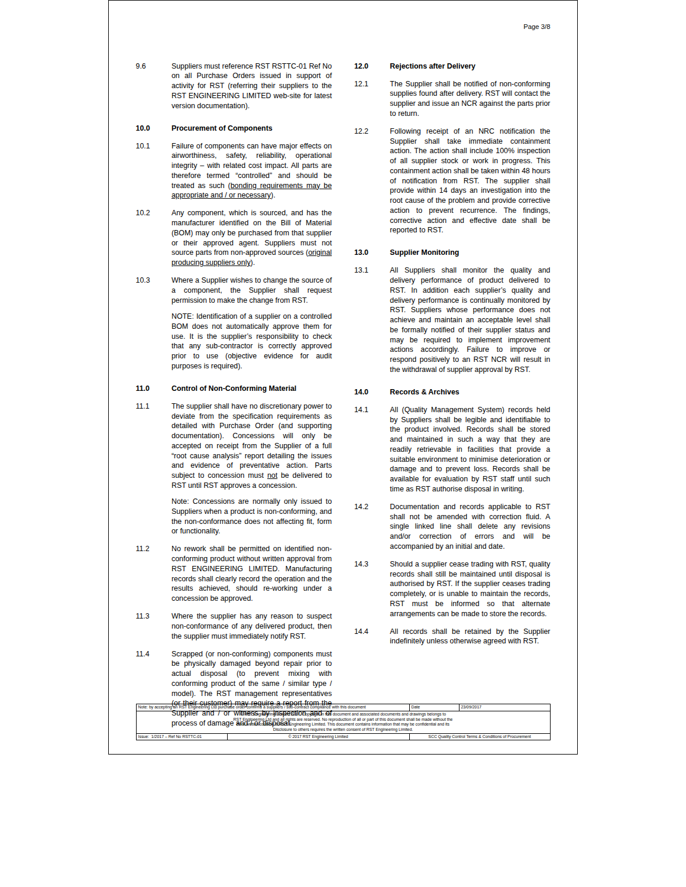Page 3/8
9.6
Suppliers must reference RST RSTTC-01 Ref No on all Purchase Orders issued in support of activity for RST (referring their suppliers to the RST ENGINEERING LIMITED web-site for latest version documentation).
10.0
Procurement of Components
10.1
Failure of components can have major effects on airworthiness, safety, reliability, operational integrity – with related cost impact. All parts are therefore termed “controlled” and should be treated as such (bonding requirements may be appropriate and / or necessary).
10.2
Any component, which is sourced, and has the manufacturer identified on the Bill of Material (BOM) may only be purchased from that supplier or their approved agent. Suppliers must not source parts from non-approved sources (original producing suppliers only).
10.3
Where a Supplier wishes to change the source of a component, the Supplier shall request permission to make the change from RST. NOTE: Identification of a supplier on a controlled BOM does not automatically approve them for use. It is the supplier’s responsibility to check that any sub-contractor is correctly approved prior to use (objective evidence for audit purposes is required).
11.0
Control of Non-Conforming Material
11.1
The supplier shall have no discretionary power to deviate from the specification requirements as detailed with Purchase Order (and supporting documentation). Concessions will only be accepted on receipt from the Supplier of a full “root cause analysis” report detailing the issues and evidence of preventative action. Parts subject to concession must not be delivered to RST until RST approves a concession. Note: Concessions are normally only issued to Suppliers when a product is non-conforming, and the non-conformance does not affecting fit, form or functionality.
11.2
No rework shall be permitted on identified non-conforming product without written approval from RST ENGINEERING LIMITED. Manufacturing records shall clearly record the operation and the results achieved, should re-working under a concession be approved.
11.3
Where the supplier has any reason to suspect non-conformance of any delivered product, then the supplier must immediately notify RST.
11.4
Scrapped (or non-conforming) components must be physically damaged beyond repair prior to actual disposal (to prevent mixing with conforming product of the same / similar type / model). The RST management representatives (or their customer) may require a report from the Supplier and / or witness by inspection and of process of damage and / or disposal.
12.0
Rejections after Delivery
12.1
The Supplier shall be notified of non-conforming supplies found after delivery. RST will contact the supplier and issue an NCR against the parts prior to return.
12.2
Following receipt of an NRC notification the Supplier shall take immediate containment action. The action shall include 100% inspection of all supplier stock or work in progress. This containment action shall be taken within 48 hours of notification from RST. The supplier shall provide within 14 days an investigation into the root cause of the problem and provide corrective action to prevent recurrence. The findings, corrective action and effective date shall be reported to RST.
13.0
Supplier Monitoring
13.1
All Suppliers shall monitor the quality and delivery performance of product delivered to RST. In addition each supplier’s quality and delivery performance is continually monitored by RST. Suppliers whose performance does not achieve and maintain an acceptable level shall be formally notified of their supplier status and may be required to implement improvement actions accordingly. Failure to improve or respond positively to an RST NCR will result in the withdrawal of supplier approval by RST.
14.0
Records & Archives
14.1
All (Quality Management System) records held by Suppliers shall be legible and identifiable to the product involved. Records shall be stored and maintained in such a way that they are readily retrievable in facilities that provide a suitable environment to minimise deterioration or damage and to prevent loss. Records shall be available for evaluation by RST staff until such time as RST authorise disposal in writing.
14.2
Documentation and records applicable to RST shall not be amended with correction fluid. A single linked line shall delete any revisions and/or correction of errors and will be accompanied by an initial and date.
14.3
Should a supplier cease trading with RST, quality records shall still be maintained until disposal is authorised by RST. If the supplier ceases trading completely, or is unable to maintain the records, RST must be informed so that alternate arrangements can be made to store the records.
14.4
All records shall be retained by the Supplier indefinitely unless otherwise agreed with RST.
| Note: by accepting an RST Engineering Ltd purchase order confirms a suppliers / sub-contract compliance with this document | Date | 23/09/2017 |
| © RST Engineering Limited 2017. Copyright in this document and associated documents and drawings belongs to RST Engineering Ltd and all rights are reserved. No reproduction of all or part of this document shall be made without the Prior written consent of RST Engineering Limited. This document contains information that may be confidential and its Disclosure to others requires the written consent of RST Engineering Limited. |
| Issue: 1/2017 – Ref No RSTTC-01 | © 2017 RST Engineering Limited | SCC Quality Control Terms & Conditions of Procurement |